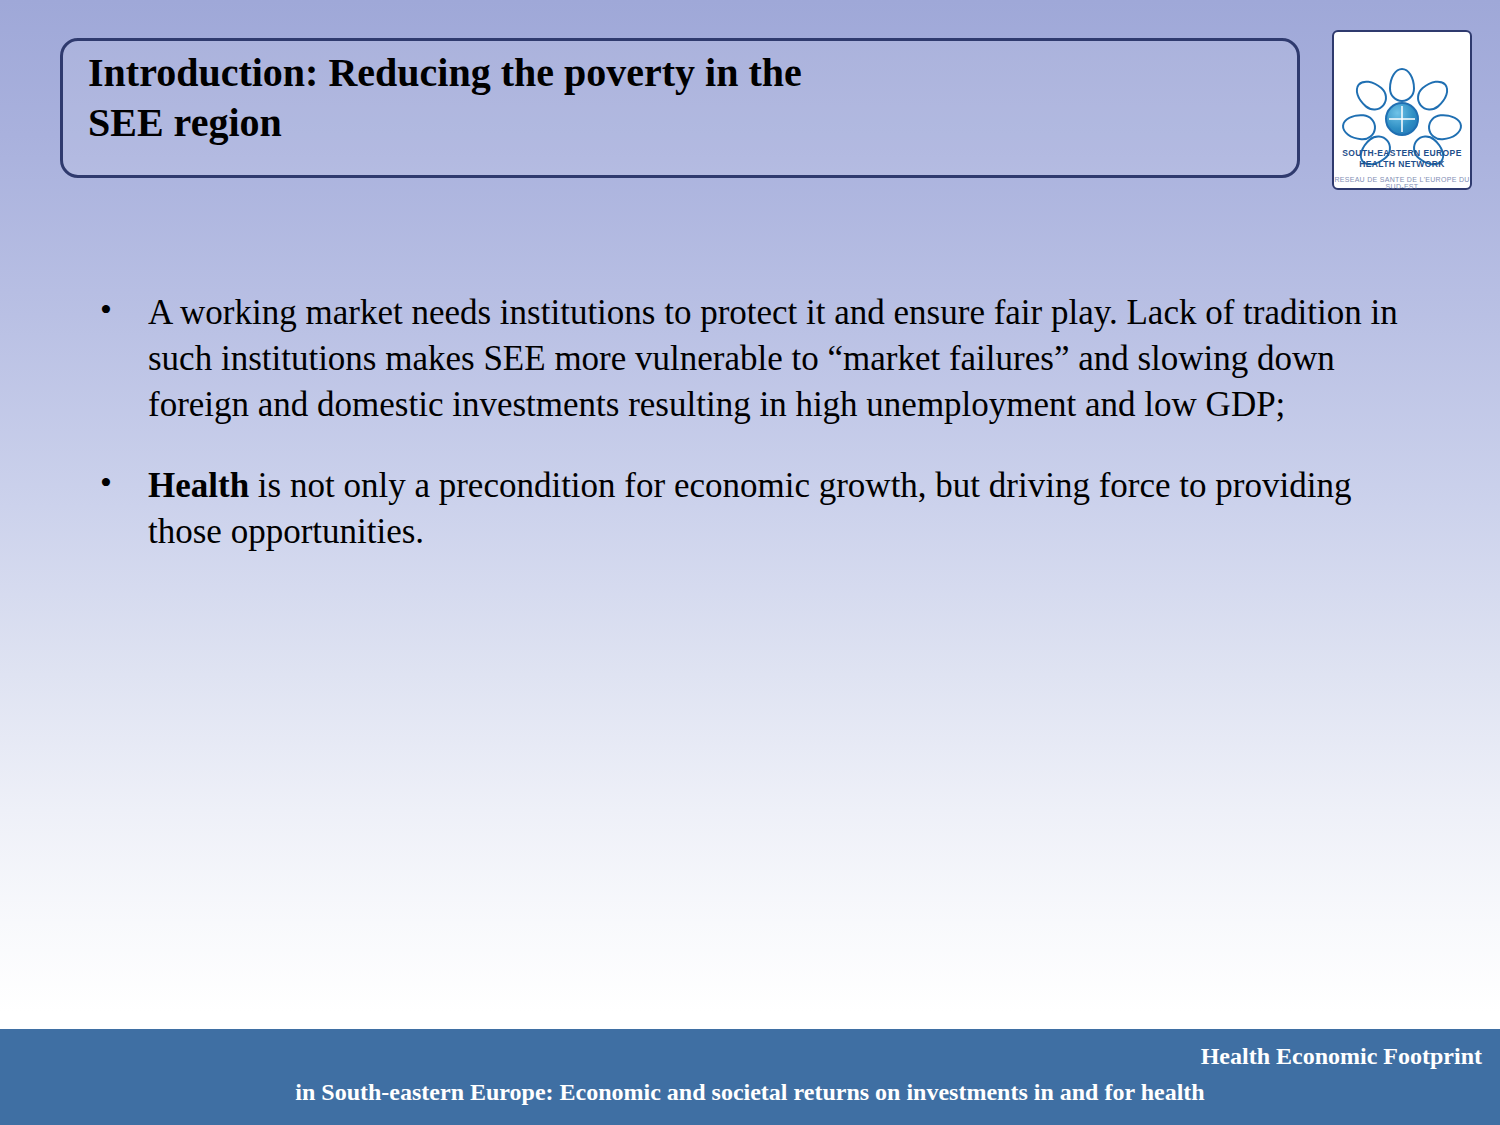Introduction: Reducing the poverty in the
SEE region
SOUTH-EASTERN EUROPE
HEALTH NETWORK
RESEAU DE SANTE DE L'EUROPE DU SUD-EST
A working market needs institutions to protect it and ensure fair play. Lack of tradition in such institutions makes SEE more vulnerable to “market failures” and slowing down foreign and domestic investments resulting in high unemployment and low GDP;
Health is not only a precondition for economic growth, but driving force to providing those opportunities.
Health Economic Footprint
in South-eastern Europe: Economic and societal returns on investments in and for health